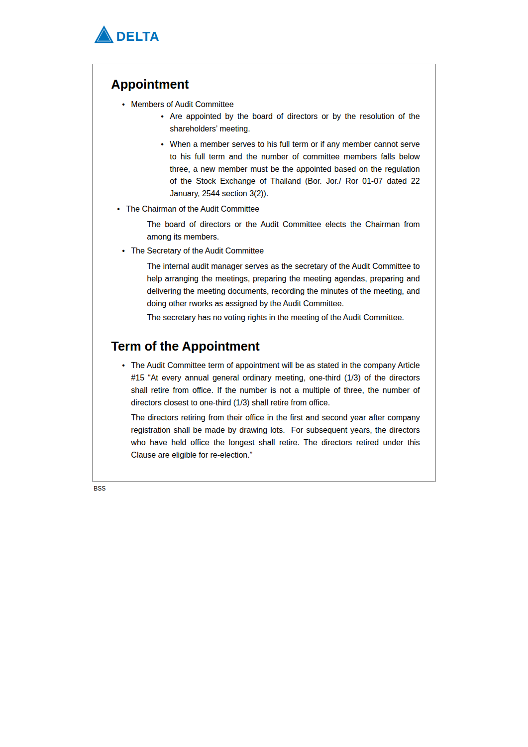DELTA
Appointment
Members of Audit Committee
Are appointed by the board of directors or by the resolution of the shareholders’ meeting.
When a member serves to his full term or if any member cannot serve to his full term and the number of committee members falls below three, a new member must be the appointed based on the regulation of the Stock Exchange of Thailand (Bor. Jor./ Ror 01-07 dated 22 January, 2544 section 3(2)).
The Chairman of the Audit Committee
The board of directors or the Audit Committee elects the Chairman from among its members.
The Secretary of the Audit Committee
The internal audit manager serves as the secretary of the Audit Committee to help arranging the meetings, preparing the meeting agendas, preparing and delivering the meeting documents, recording the minutes of the meeting, and doing other rworks as assigned by the Audit Committee.
The secretary has no voting rights in the meeting of the Audit Committee.
Term of the Appointment
The Audit Committee term of appointment will be as stated in the company Article #15 “At every annual general ordinary meeting, one-third (1/3) of the directors shall retire from office. If the number is not a multiple of three, the number of directors closest to one-third (1/3) shall retire from office.
The directors retiring from their office in the first and second year after company registration shall be made by drawing lots. For subsequent years, the directors who have held office the longest shall retire. The directors retired under this Clause are eligible for re-election.”
BSS